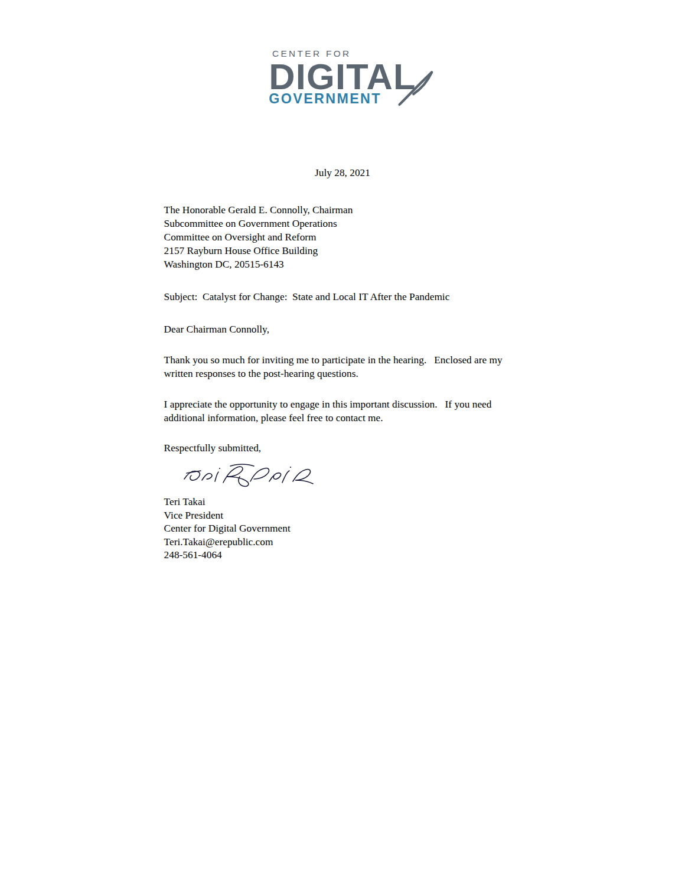CENTER FOR
DIGITAL
GOVERNMENT
July 28, 2021
The Honorable Gerald E. Connolly, Chairman
Subcommittee on Government Operations
Committee on Oversight and Reform
2157 Rayburn House Office Building
Washington DC, 20515-6143
Subject: Catalyst for Change: State and Local IT After the Pandemic
Dear Chairman Connolly,
Thank you so much for inviting me to participate in the hearing. Enclosed are my written responses to the post-hearing questions.
I appreciate the opportunity to engage in this important discussion. If you need additional information, please feel free to contact me.
Respectfully submitted,
Teri Takai
Vice President
Center for Digital Government
Teri.Takai@erepublic.com
248-561-4064